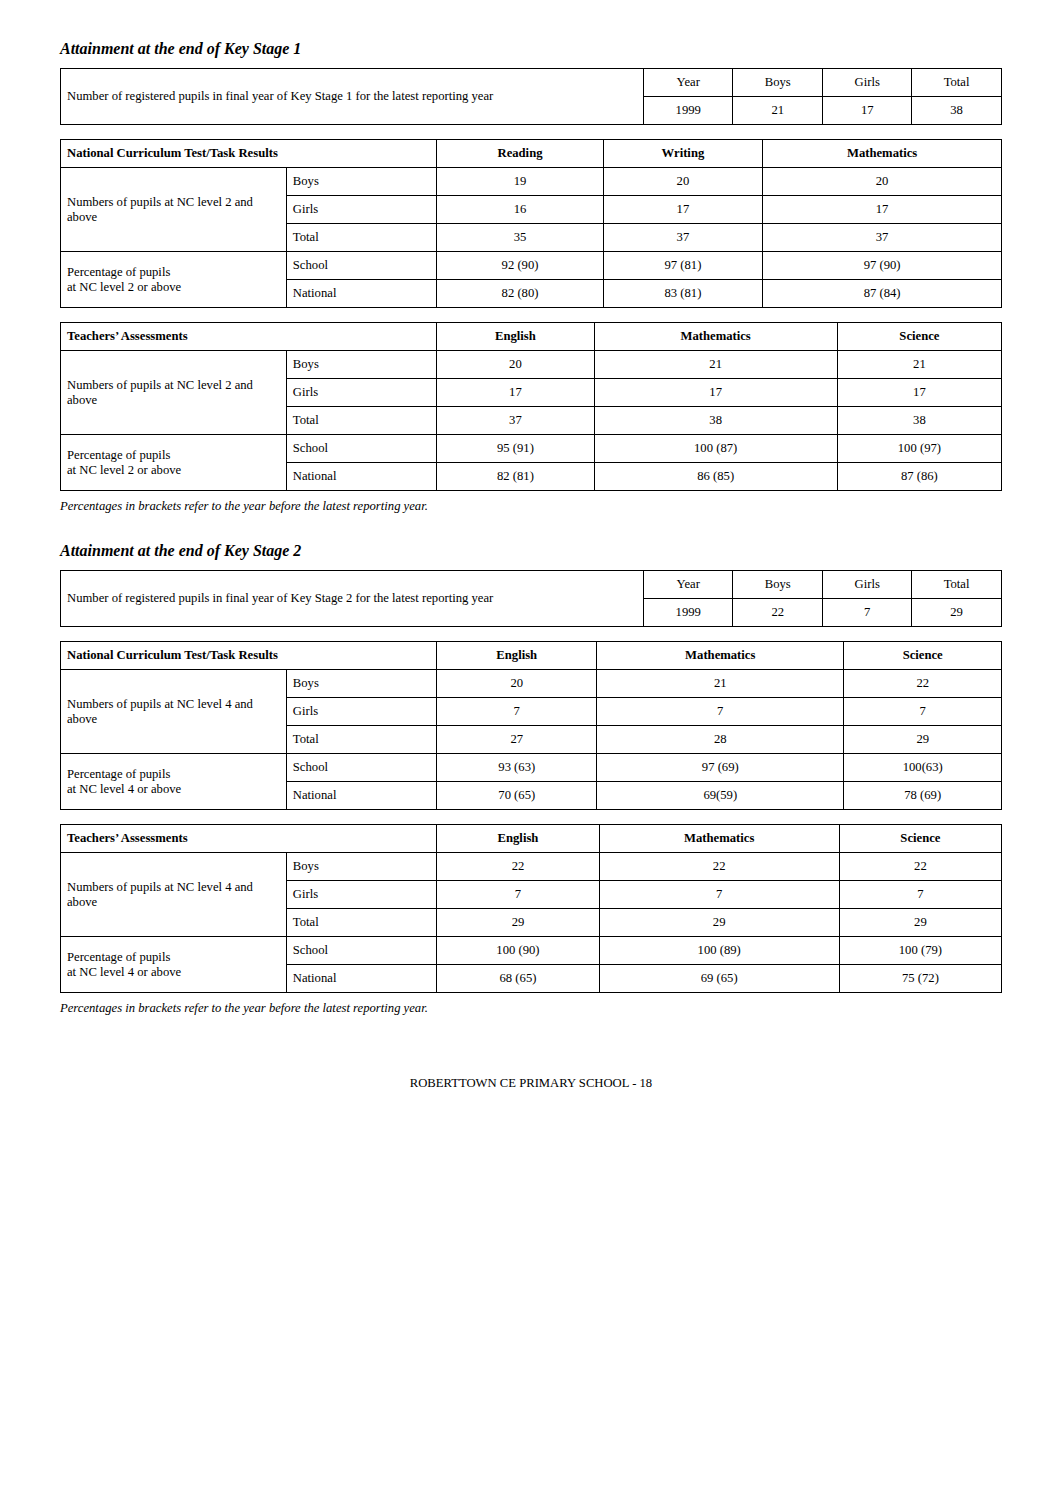Attainment at the end of Key Stage 1
| Number of registered pupils in final year of Key Stage 1 for the latest reporting year | Year | Boys | Girls | Total |
| 1999 | 21 | 17 | 38 |
| National Curriculum Test/Task Results | Reading | Writing | Mathematics |
| Numbers of pupils at NC level 2 and above | Boys | 19 | 20 | 20 |
| Girls | 16 | 17 | 17 |
| Total | 35 | 37 | 37 |
| Percentage of pupils at NC level 2 or above | School | 92 (90) | 97 (81) | 97 (90) |
| National | 82 (80) | 83 (81) | 87 (84) |
| Teachers’ Assessments | English | Mathematics | Science |
| Numbers of pupils at NC level 2 and above | Boys | 20 | 21 | 21 |
| Girls | 17 | 17 | 17 |
| Total | 37 | 38 | 38 |
| Percentage of pupils at NC level 2 or above | School | 95 (91) | 100 (87) | 100 (97) |
| National | 82 (81) | 86 (85) | 87 (86) |
Percentages in brackets refer to the year before the latest reporting year.
Attainment at the end of Key Stage 2
| Number of registered pupils in final year of Key Stage 2 for the latest reporting year | Year | Boys | Girls | Total |
| 1999 | 22 | 7 | 29 |
| National Curriculum Test/Task Results | English | Mathematics | Science |
| Numbers of pupils at NC level 4 and above | Boys | 20 | 21 | 22 |
| Girls | 7 | 7 | 7 |
| Total | 27 | 28 | 29 |
| Percentage of pupils at NC level 4 or above | School | 93 (63) | 97 (69) | 100(63) |
| National | 70 (65) | 69(59) | 78 (69) |
| Teachers’ Assessments | English | Mathematics | Science |
| Numbers of pupils at NC level 4 and above | Boys | 22 | 22 | 22 |
| Girls | 7 | 7 | 7 |
| Total | 29 | 29 | 29 |
| Percentage of pupils at NC level 4 or above | School | 100 (90) | 100 (89) | 100 (79) |
| National | 68 (65) | 69 (65) | 75 (72) |
Percentages in brackets refer to the year before the latest reporting year.
ROBERTTOWN CE PRIMARY SCHOOL - 18